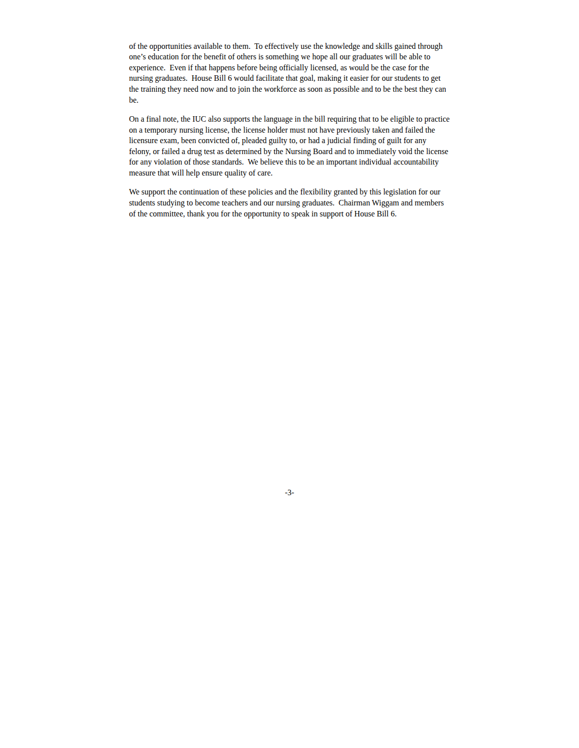of the opportunities available to them. To effectively use the knowledge and skills gained through one’s education for the benefit of others is something we hope all our graduates will be able to experience. Even if that happens before being officially licensed, as would be the case for the nursing graduates. House Bill 6 would facilitate that goal, making it easier for our students to get the training they need now and to join the workforce as soon as possible and to be the best they can be.
On a final note, the IUC also supports the language in the bill requiring that to be eligible to practice on a temporary nursing license, the license holder must not have previously taken and failed the licensure exam, been convicted of, pleaded guilty to, or had a judicial finding of guilt for any felony, or failed a drug test as determined by the Nursing Board and to immediately void the license for any violation of those standards. We believe this to be an important individual accountability measure that will help ensure quality of care.
We support the continuation of these policies and the flexibility granted by this legislation for our students studying to become teachers and our nursing graduates. Chairman Wiggam and members of the committee, thank you for the opportunity to speak in support of House Bill 6.
-3-